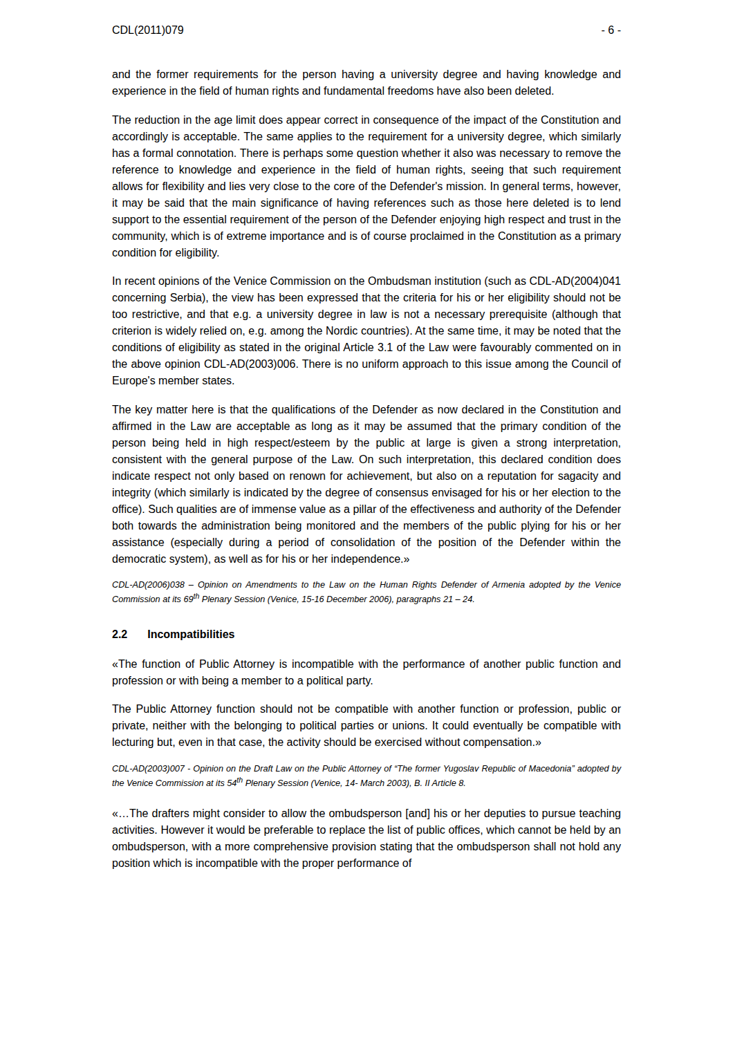CDL(2011)079 - 6 -
and the former requirements for the person having a university degree and having knowledge and experience in the field of human rights and fundamental freedoms have also been deleted.
The reduction in the age limit does appear correct in consequence of the impact of the Constitution and accordingly is acceptable. The same applies to the requirement for a university degree, which similarly has a formal connotation. There is perhaps some question whether it also was necessary to remove the reference to knowledge and experience in the field of human rights, seeing that such requirement allows for flexibility and lies very close to the core of the Defender's mission. In general terms, however, it may be said that the main significance of having references such as those here deleted is to lend support to the essential requirement of the person of the Defender enjoying high respect and trust in the community, which is of extreme importance and is of course proclaimed in the Constitution as a primary condition for eligibility.
In recent opinions of the Venice Commission on the Ombudsman institution (such as CDL-AD(2004)041 concerning Serbia), the view has been expressed that the criteria for his or her eligibility should not be too restrictive, and that e.g. a university degree in law is not a necessary prerequisite (although that criterion is widely relied on, e.g. among the Nordic countries). At the same time, it may be noted that the conditions of eligibility as stated in the original Article 3.1 of the Law were favourably commented on in the above opinion CDL-AD(2003)006. There is no uniform approach to this issue among the Council of Europe's member states.
The key matter here is that the qualifications of the Defender as now declared in the Constitution and affirmed in the Law are acceptable as long as it may be assumed that the primary condition of the person being held in high respect/esteem by the public at large is given a strong interpretation, consistent with the general purpose of the Law. On such interpretation, this declared condition does indicate respect not only based on renown for achievement, but also on a reputation for sagacity and integrity (which similarly is indicated by the degree of consensus envisaged for his or her election to the office). Such qualities are of immense value as a pillar of the effectiveness and authority of the Defender both towards the administration being monitored and the members of the public plying for his or her assistance (especially during a period of consolidation of the position of the Defender within the democratic system), as well as for his or her independence.»
CDL-AD(2006)038 – Opinion on Amendments to the Law on the Human Rights Defender of Armenia adopted by the Venice Commission at its 69th Plenary Session (Venice, 15-16 December 2006), paragraphs 21 – 24.
2.2 Incompatibilities
«The function of Public Attorney is incompatible with the performance of another public function and profession or with being a member to a political party.
The Public Attorney function should not be compatible with another function or profession, public or private, neither with the belonging to political parties or unions. It could eventually be compatible with lecturing but, even in that case, the activity should be exercised without compensation.»
CDL-AD(2003)007 - Opinion on the Draft Law on the Public Attorney of “The former Yugoslav Republic of Macedonia” adopted by the Venice Commission at its 54th Plenary Session (Venice, 14- March 2003), B. II Article 8.
«…The drafters might consider to allow the ombudsperson [and] his or her deputies to pursue teaching activities. However it would be preferable to replace the list of public offices, which cannot be held by an ombudsperson, with a more comprehensive provision stating that the ombudsperson shall not hold any position which is incompatible with the proper performance of